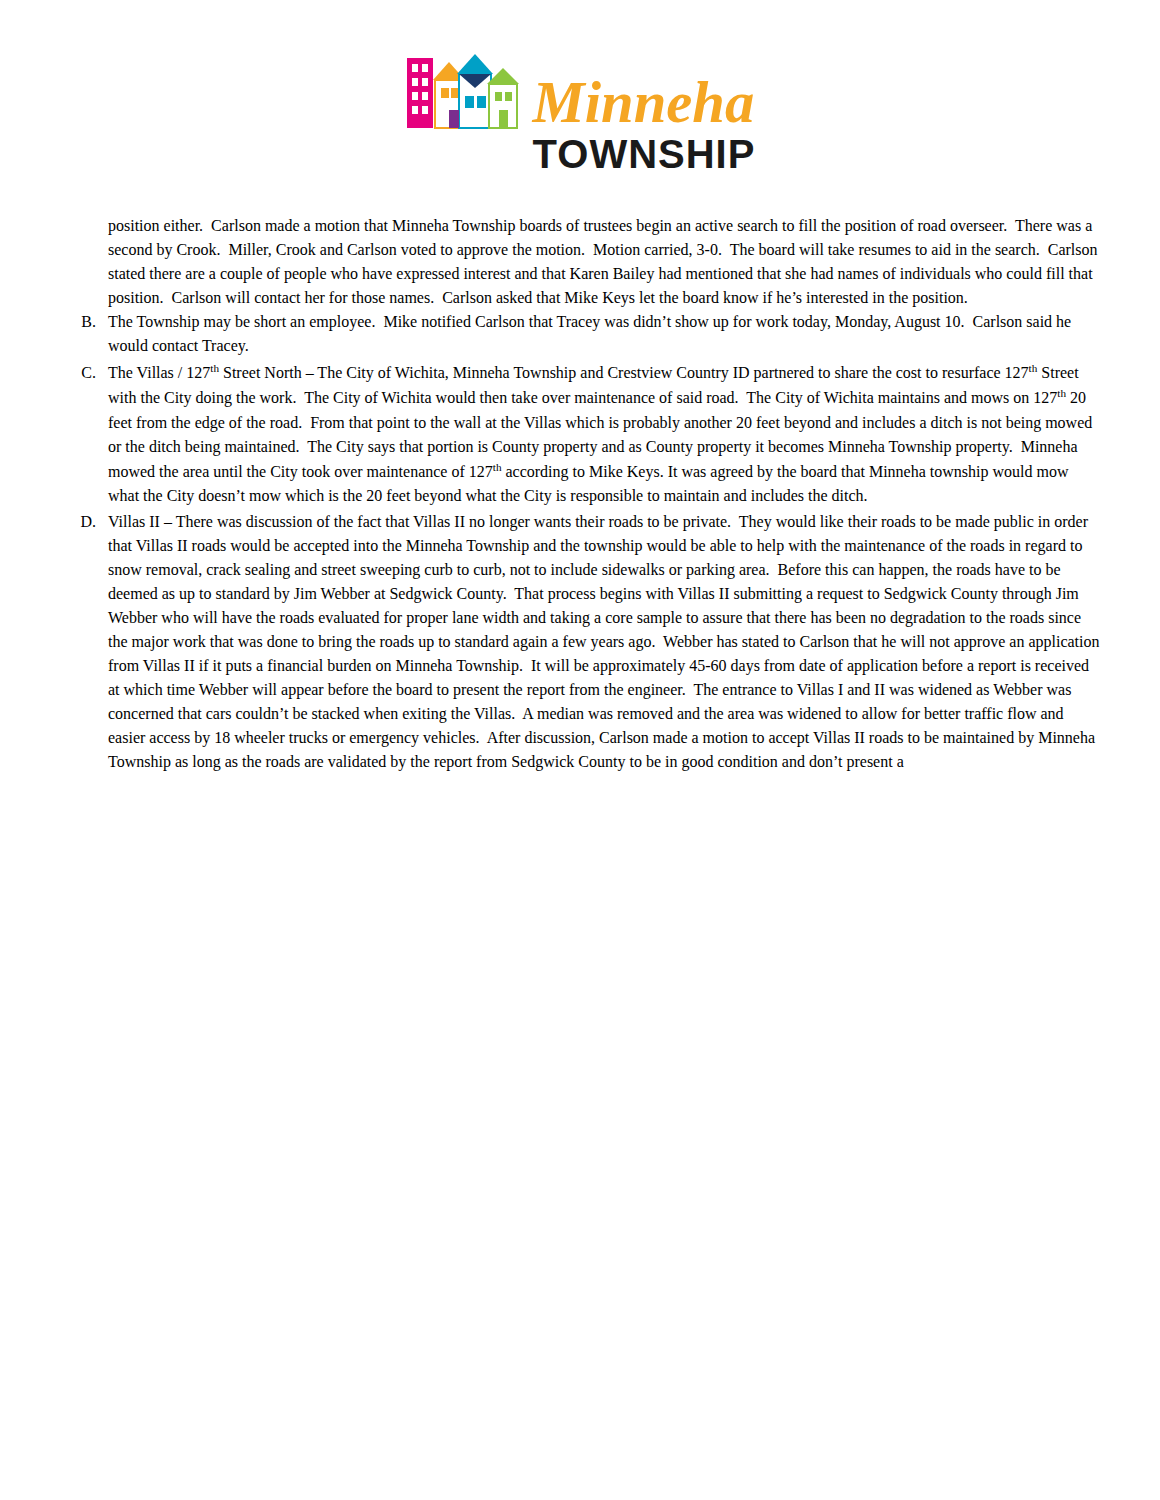Minneha
TOWNSHIP
position either. Carlson made a motion that Minneha Township boards of trustees begin an active search to fill the position of road overseer. There was a second by Crook. Miller, Crook and Carlson voted to approve the motion. Motion carried, 3-0. The board will take resumes to aid in the search. Carlson stated there are a couple of people who have expressed interest and that Karen Bailey had mentioned that she had names of individuals who could fill that position. Carlson will contact her for those names. Carlson asked that Mike Keys let the board know if he’s interested in the position.
The Township may be short an employee. Mike notified Carlson that Tracey was didn’t show up for work today, Monday, August 10. Carlson said he would contact Tracey.
The Villas / 127th Street North – The City of Wichita, Minneha Township and Crestview Country ID partnered to share the cost to resurface 127th Street with the City doing the work. The City of Wichita would then take over maintenance of said road. The City of Wichita maintains and mows on 127th 20 feet from the edge of the road. From that point to the wall at the Villas which is probably another 20 feet beyond and includes a ditch is not being mowed or the ditch being maintained. The City says that portion is County property and as County property it becomes Minneha Township property. Minneha mowed the area until the City took over maintenance of 127th according to Mike Keys. It was agreed by the board that Minneha township would mow what the City doesn’t mow which is the 20 feet beyond what the City is responsible to maintain and includes the ditch.
Villas II – There was discussion of the fact that Villas II no longer wants their roads to be private. They would like their roads to be made public in order that Villas II roads would be accepted into the Minneha Township and the township would be able to help with the maintenance of the roads in regard to snow removal, crack sealing and street sweeping curb to curb, not to include sidewalks or parking area. Before this can happen, the roads have to be deemed as up to standard by Jim Webber at Sedgwick County. That process begins with Villas II submitting a request to Sedgwick County through Jim Webber who will have the roads evaluated for proper lane width and taking a core sample to assure that there has been no degradation to the roads since the major work that was done to bring the roads up to standard again a few years ago. Webber has stated to Carlson that he will not approve an application from Villas II if it puts a financial burden on Minneha Township. It will be approximately 45-60 days from date of application before a report is received at which time Webber will appear before the board to present the report from the engineer. The entrance to Villas I and II was widened as Webber was concerned that cars couldn’t be stacked when exiting the Villas. A median was removed and the area was widened to allow for better traffic flow and easier access by 18 wheeler trucks or emergency vehicles. After discussion, Carlson made a motion to accept Villas II roads to be maintained by Minneha Township as long as the roads are validated by the report from Sedgwick County to be in good condition and don’t present a